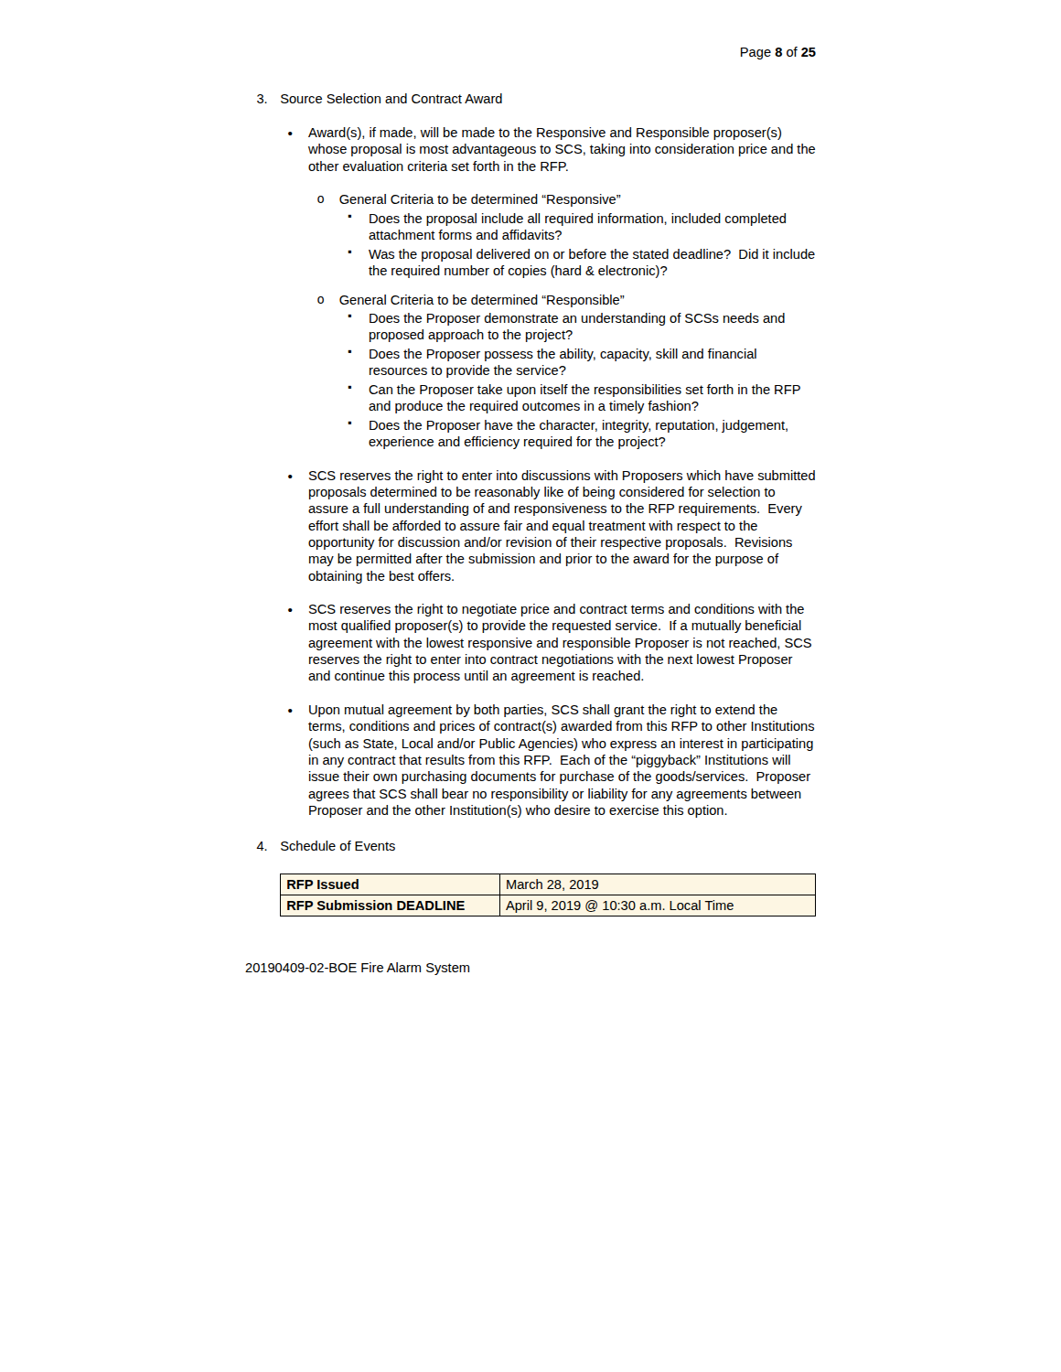Page 8 of 25
Source Selection and Contract Award
Award(s), if made, will be made to the Responsive and Responsible proposer(s) whose proposal is most advantageous to SCS, taking into consideration price and the other evaluation criteria set forth in the RFP.
General Criteria to be determined “Responsive”
Does the proposal include all required information, included completed attachment forms and affidavits?
Was the proposal delivered on or before the stated deadline? Did it include the required number of copies (hard & electronic)?
General Criteria to be determined “Responsible”
Does the Proposer demonstrate an understanding of SCSs needs and proposed approach to the project?
Does the Proposer possess the ability, capacity, skill and financial resources to provide the service?
Can the Proposer take upon itself the responsibilities set forth in the RFP and produce the required outcomes in a timely fashion?
Does the Proposer have the character, integrity, reputation, judgement, experience and efficiency required for the project?
SCS reserves the right to enter into discussions with Proposers which have submitted proposals determined to be reasonably like of being considered for selection to assure a full understanding of and responsiveness to the RFP requirements. Every effort shall be afforded to assure fair and equal treatment with respect to the opportunity for discussion and/or revision of their respective proposals. Revisions may be permitted after the submission and prior to the award for the purpose of obtaining the best offers.
SCS reserves the right to negotiate price and contract terms and conditions with the most qualified proposer(s) to provide the requested service. If a mutually beneficial agreement with the lowest responsive and responsible Proposer is not reached, SCS reserves the right to enter into contract negotiations with the next lowest Proposer and continue this process until an agreement is reached.
Upon mutual agreement by both parties, SCS shall grant the right to extend the terms, conditions and prices of contract(s) awarded from this RFP to other Institutions (such as State, Local and/or Public Agencies) who express an interest in participating in any contract that results from this RFP. Each of the “piggyback” Institutions will issue their own purchasing documents for purchase of the goods/services. Proposer agrees that SCS shall bear no responsibility or liability for any agreements between Proposer and the other Institution(s) who desire to exercise this option.
Schedule of Events
| RFP Issued | March 28, 2019 |
| RFP Submission DEADLINE | April 9, 2019 @ 10:30 a.m. Local Time |
20190409-02-BOE Fire Alarm System